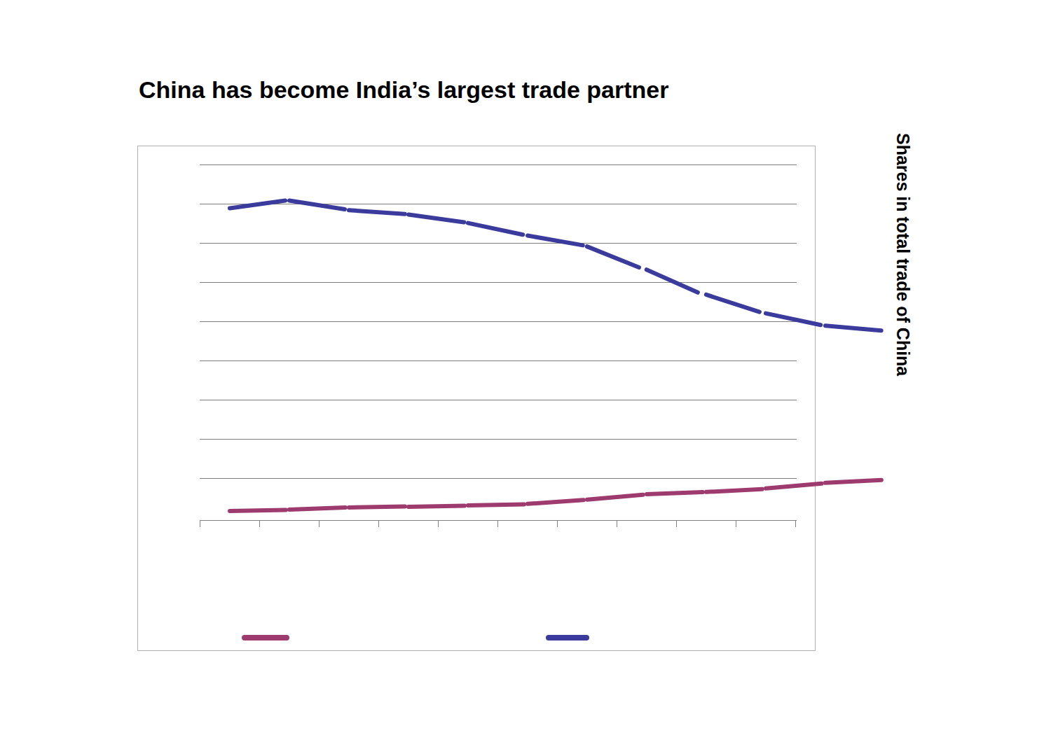China has become India’s largest trade partner
Shares in total trade of China